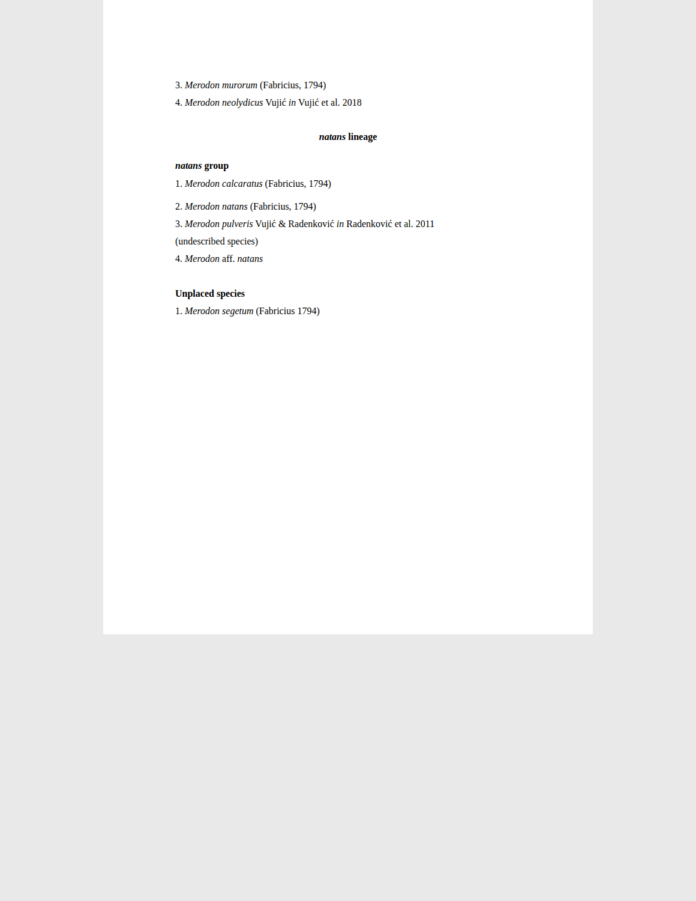3. Merodon murorum (Fabricius, 1794)
4. Merodon neolydicus Vujić in Vujić et al. 2018
natans lineage
natans group
1. Merodon calcaratus (Fabricius, 1794)
2. Merodon natans (Fabricius, 1794)
3. Merodon pulveris Vujić & Radenković in Radenković et al. 2011
(undescribed species)
4. Merodon aff. natans
Unplaced species
1. Merodon segetum (Fabricius 1794)